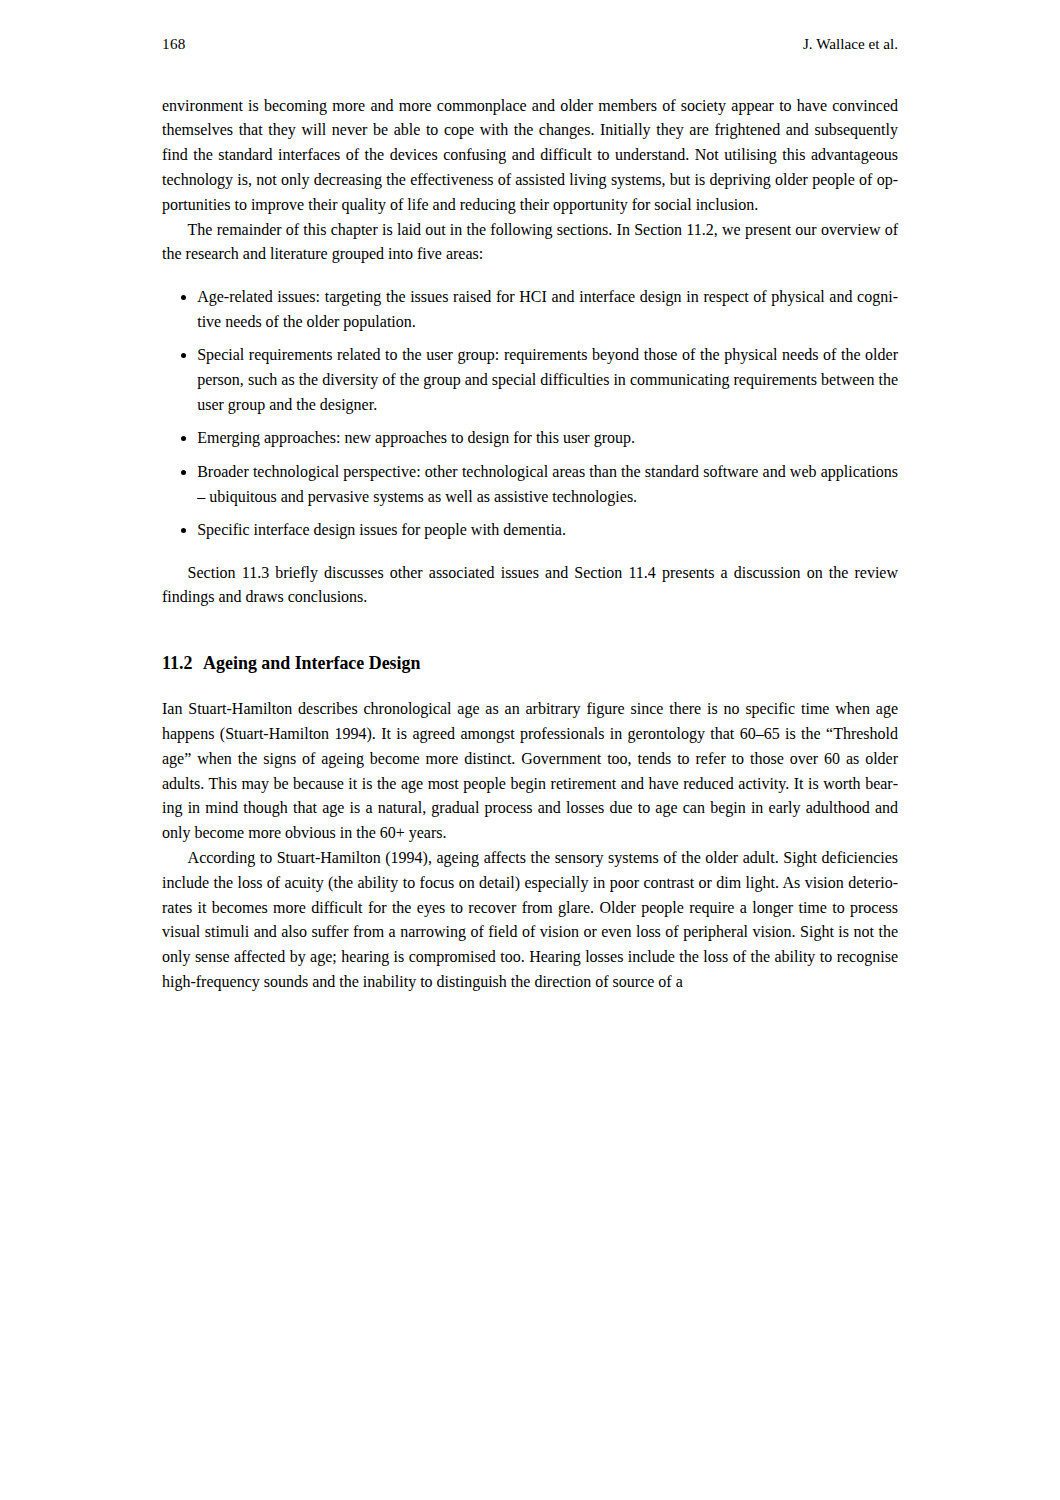168 J. Wallace et al.
environment is becoming more and more commonplace and older members of society appear to have convinced themselves that they will never be able to cope with the changes. Initially they are frightened and subsequently find the standard interfaces of the devices confusing and difficult to understand. Not utilising this advantageous technology is, not only decreasing the effectiveness of assisted living systems, but is depriving older people of opportunities to improve their quality of life and reducing their opportunity for social inclusion.
The remainder of this chapter is laid out in the following sections. In Section 11.2, we present our overview of the research and literature grouped into five areas:
Age-related issues: targeting the issues raised for HCI and interface design in respect of physical and cognitive needs of the older population.
Special requirements related to the user group: requirements beyond those of the physical needs of the older person, such as the diversity of the group and special difficulties in communicating requirements between the user group and the designer.
Emerging approaches: new approaches to design for this user group.
Broader technological perspective: other technological areas than the standard software and web applications – ubiquitous and pervasive systems as well as assistive technologies.
Specific interface design issues for people with dementia.
Section 11.3 briefly discusses other associated issues and Section 11.4 presents a discussion on the review findings and draws conclusions.
11.2 Ageing and Interface Design
Ian Stuart-Hamilton describes chronological age as an arbitrary figure since there is no specific time when age happens (Stuart-Hamilton 1994). It is agreed amongst professionals in gerontology that 60–65 is the “Threshold age” when the signs of ageing become more distinct. Government too, tends to refer to those over 60 as older adults. This may be because it is the age most people begin retirement and have reduced activity. It is worth bearing in mind though that age is a natural, gradual process and losses due to age can begin in early adulthood and only become more obvious in the 60+ years.
According to Stuart-Hamilton (1994), ageing affects the sensory systems of the older adult. Sight deficiencies include the loss of acuity (the ability to focus on detail) especially in poor contrast or dim light. As vision deteriorates it becomes more difficult for the eyes to recover from glare. Older people require a longer time to process visual stimuli and also suffer from a narrowing of field of vision or even loss of peripheral vision. Sight is not the only sense affected by age; hearing is compromised too. Hearing losses include the loss of the ability to recognise high-frequency sounds and the inability to distinguish the direction of source of a